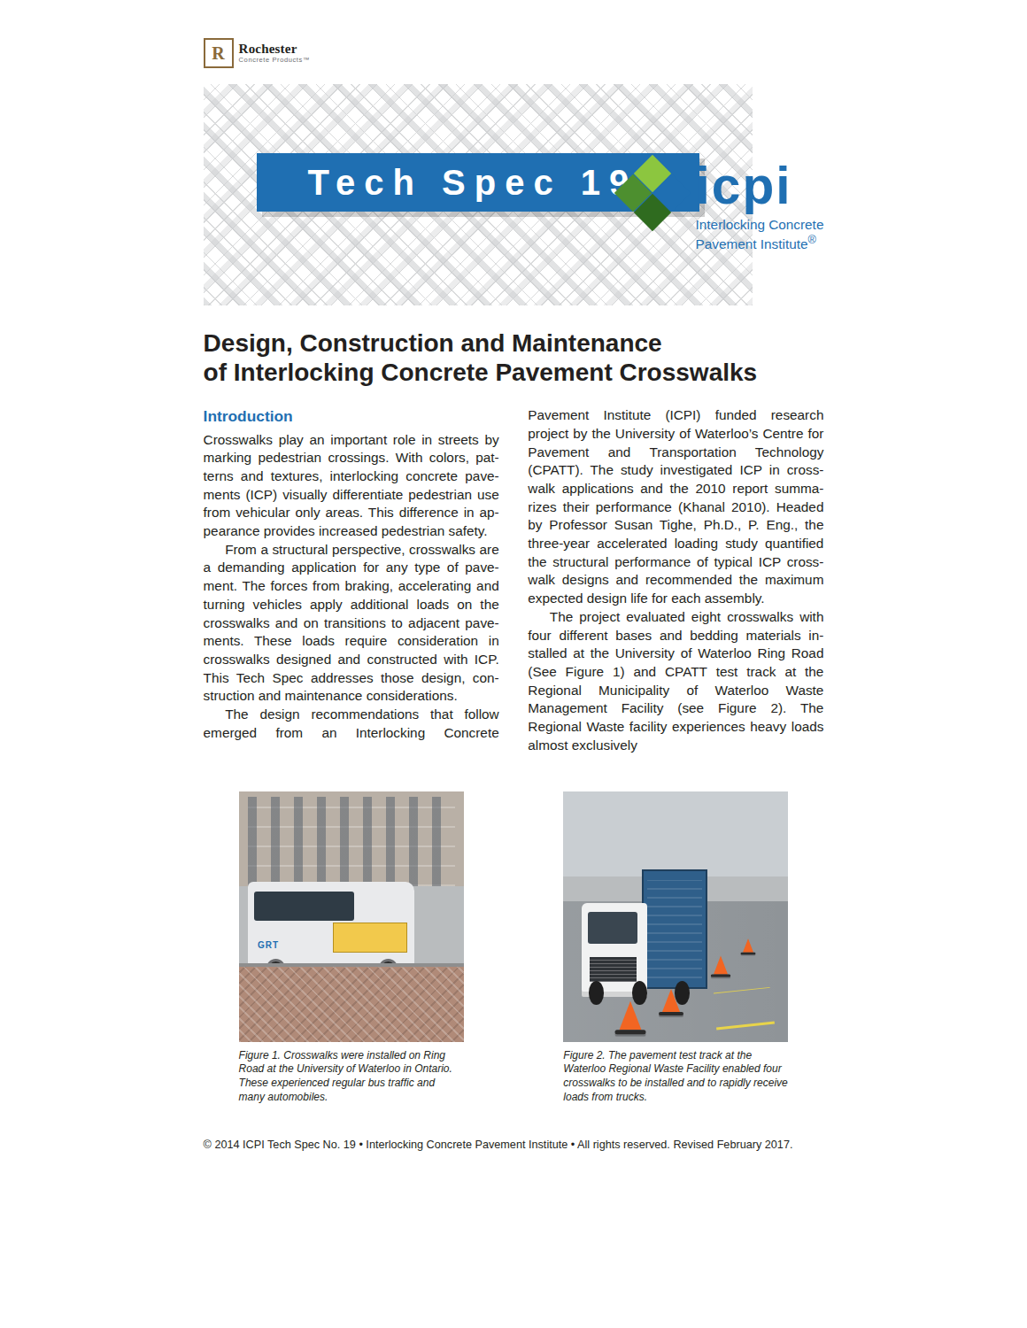R
Rochester
Concrete Products™
Tech Spec 19
icpi Interlocking Concrete
Pavement Institute®
Design, Construction and Maintenance
of Interlocking Concrete Pavement Crosswalks
Introduction
Crosswalks play an important role in streets by marking pedestrian crossings. With colors, patterns and textures, interlocking concrete pavements (ICP) visually differentiate pedestrian use from vehicular only areas. This difference in appearance provides increased pedestrian safety.
From a structural perspective, crosswalks are a demanding application for any type of pavement. The forces from braking, accelerating and turning vehicles apply additional loads on the crosswalks and on transitions to adjacent pavements. These loads require consideration in crosswalks designed and constructed with ICP. This Tech Spec addresses those design, construction and maintenance considerations.
The design recommendations that follow emerged from an Interlocking Concrete Pavement Institute (ICPI) funded research project by the University of Waterloo’s Centre for Pavement and Transportation Technology (CPATT). The study investigated ICP in crosswalk applications and the 2010 report summarizes their performance (Khanal 2010). Headed by Professor Susan Tighe, Ph.D., P. Eng., the three-year accelerated loading study quantified the structural performance of typical ICP crosswalk designs and recommended the maximum expected design life for each assembly.
The project evaluated eight crosswalks with four different bases and bedding materials installed at the University of Waterloo Ring Road (See Figure 1) and CPATT test track at the Regional Municipality of Waterloo Waste Management Facility (see Figure 2). The Regional Waste facility experiences heavy loads almost exclusively
GRT
Figure 1. Crosswalks were installed on Ring Road at the University of Waterloo in Ontario. These experienced regular bus traffic and many automobiles.
Figure 2. The pavement test track at the Waterloo Regional Waste Facility enabled four crosswalks to be installed and to rapidly receive loads from trucks.
© 2014 ICPI Tech Spec No. 19 • Interlocking Concrete Pavement Institute • All rights reserved. Revised February 2017.